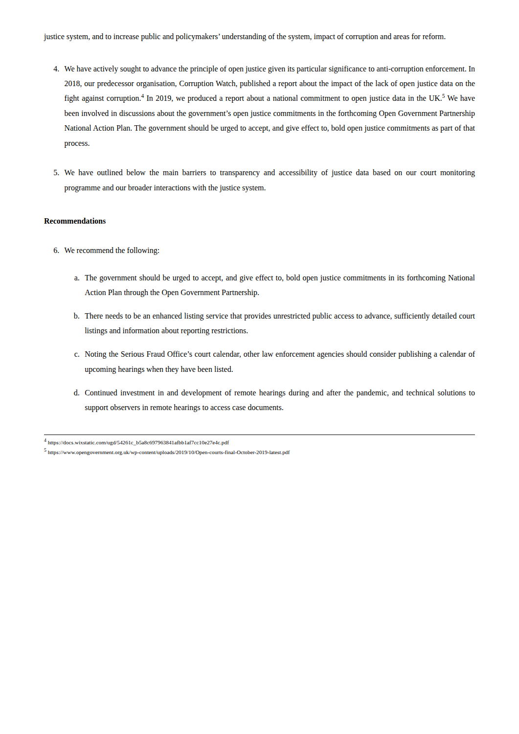justice system, and to increase public and policymakers’ understanding of the system, impact of corruption and areas for reform.
We have actively sought to advance the principle of open justice given its particular significance to anti-corruption enforcement. In 2018, our predecessor organisation, Corruption Watch, published a report about the impact of the lack of open justice data on the fight against corruption.4 In 2019, we produced a report about a national commitment to open justice data in the UK.5 We have been involved in discussions about the government’s open justice commitments in the forthcoming Open Government Partnership National Action Plan. The government should be urged to accept, and give effect to, bold open justice commitments as part of that process.
We have outlined below the main barriers to transparency and accessibility of justice data based on our court monitoring programme and our broader interactions with the justice system.
Recommendations
We recommend the following:
The government should be urged to accept, and give effect to, bold open justice commitments in its forthcoming National Action Plan through the Open Government Partnership.
There needs to be an enhanced listing service that provides unrestricted public access to advance, sufficiently detailed court listings and information about reporting restrictions.
Noting the Serious Fraud Office’s court calendar, other law enforcement agencies should consider publishing a calendar of upcoming hearings when they have been listed.
Continued investment in and development of remote hearings during and after the pandemic, and technical solutions to support observers in remote hearings to access case documents.
4 https://docs.wixstatic.com/ugd/54261c_b5a8c697963841afbb1af7cc10e27e4c.pdf
5 https://www.opengovernment.org.uk/wp-content/uploads/2019/10/Open-courts-final-October-2019-latest.pdf